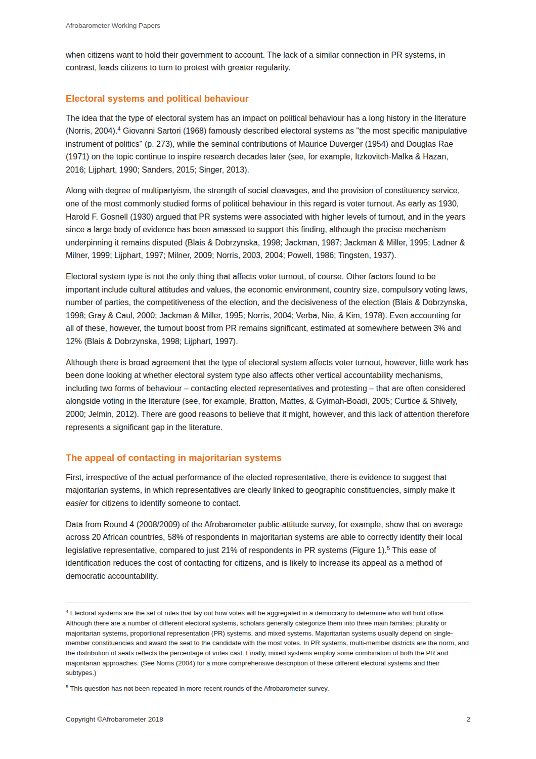Afrobarometer Working Papers
when citizens want to hold their government to account. The lack of a similar connection in PR systems, in contrast, leads citizens to turn to protest with greater regularity.
Electoral systems and political behaviour
The idea that the type of electoral system has an impact on political behaviour has a long history in the literature (Norris, 2004).4 Giovanni Sartori (1968) famously described electoral systems as "the most specific manipulative instrument of politics" (p. 273), while the seminal contributions of Maurice Duverger (1954) and Douglas Rae (1971) on the topic continue to inspire research decades later (see, for example, Itzkovitch-Malka & Hazan, 2016; Lijphart, 1990; Sanders, 2015; Singer, 2013).
Along with degree of multipartyism, the strength of social cleavages, and the provision of constituency service, one of the most commonly studied forms of political behaviour in this regard is voter turnout. As early as 1930, Harold F. Gosnell (1930) argued that PR systems were associated with higher levels of turnout, and in the years since a large body of evidence has been amassed to support this finding, although the precise mechanism underpinning it remains disputed (Blais & Dobrzynska, 1998; Jackman, 1987; Jackman & Miller, 1995; Ladner & Milner, 1999; Lijphart, 1997; Milner, 2009; Norris, 2003, 2004; Powell, 1986; Tingsten, 1937).
Electoral system type is not the only thing that affects voter turnout, of course. Other factors found to be important include cultural attitudes and values, the economic environment, country size, compulsory voting laws, number of parties, the competitiveness of the election, and the decisiveness of the election (Blais & Dobrzynska, 1998; Gray & Caul, 2000; Jackman & Miller, 1995; Norris, 2004; Verba, Nie, & Kim, 1978). Even accounting for all of these, however, the turnout boost from PR remains significant, estimated at somewhere between 3% and 12% (Blais & Dobrzynska, 1998; Lijphart, 1997).
Although there is broad agreement that the type of electoral system affects voter turnout, however, little work has been done looking at whether electoral system type also affects other vertical accountability mechanisms, including two forms of behaviour – contacting elected representatives and protesting – that are often considered alongside voting in the literature (see, for example, Bratton, Mattes, & Gyimah-Boadi, 2005; Curtice & Shively, 2000; Jelmin, 2012). There are good reasons to believe that it might, however, and this lack of attention therefore represents a significant gap in the literature.
The appeal of contacting in majoritarian systems
First, irrespective of the actual performance of the elected representative, there is evidence to suggest that majoritarian systems, in which representatives are clearly linked to geographic constituencies, simply make it easier for citizens to identify someone to contact.
Data from Round 4 (2008/2009) of the Afrobarometer public-attitude survey, for example, show that on average across 20 African countries, 58% of respondents in majoritarian systems are able to correctly identify their local legislative representative, compared to just 21% of respondents in PR systems (Figure 1).5 This ease of identification reduces the cost of contacting for citizens, and is likely to increase its appeal as a method of democratic accountability.
4 Electoral systems are the set of rules that lay out how votes will be aggregated in a democracy to determine who will hold office. Although there are a number of different electoral systems, scholars generally categorize them into three main families: plurality or majoritarian systems, proportional representation (PR) systems, and mixed systems. Majoritarian systems usually depend on single-member constituencies and award the seat to the candidate with the most votes. In PR systems, multi-member districts are the norm, and the distribution of seats reflects the percentage of votes cast. Finally, mixed systems employ some combination of both the PR and majoritarian approaches. (See Norris (2004) for a more comprehensive description of these different electoral systems and their subtypes.)
5 This question has not been repeated in more recent rounds of the Afrobarometer survey.
Copyright ©Afrobarometer 2018 2